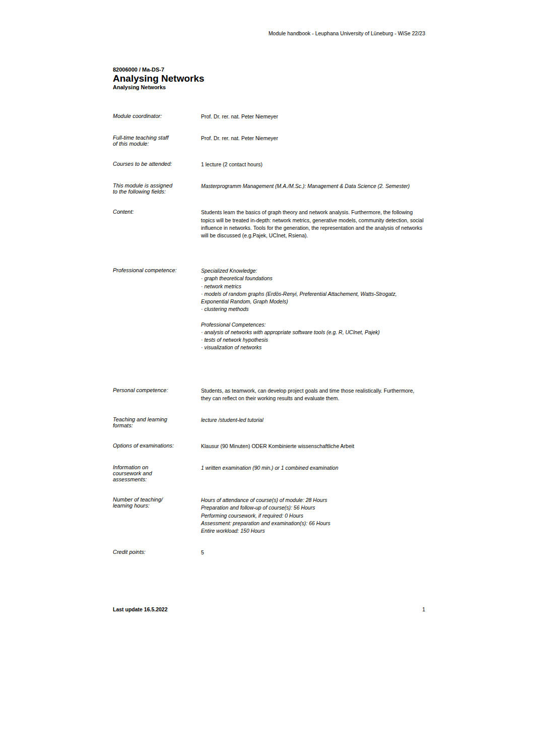Module handbook - Leuphana University of Lüneburg - WiSe 22/23
82006000 / Ma-DS-7
Analysing Networks
Analysing Networks
| Module coordinator: | Prof. Dr. rer. nat. Peter Niemeyer |
| Full-time teaching staff of this module: | Prof. Dr. rer. nat. Peter Niemeyer |
| Courses to be attended: | 1 lecture (2 contact hours) |
| This module is assigned to the following fields: | Masterprogramm Management (M.A./M.Sc.): Management & Data Science (2. Semester) |
| Content: | Students learn the basics of graph theory and network analysis. Furthermore, the following topics will be treated in-depth: network metrics, generative models, community detection, social influence in networks. Tools for the generation, the representation and the analysis of networks will be discussed (e.g.Pajek, UCInet, Rsiena). |
| Professional competence: | Specialized Knowledge: · graph theoretical foundations · network metrics · models of random graphs (Erdös-Renyi, Preferential Attachement, Watts-Strogatz, Exponential Random, Graph Models) · clustering methods Professional Competences: · analysis of networks with appropriate software tools (e.g. R, UCInet, Pajek) · tests of network hypothesis · visualization of networks |
| Personal competence: | Students, as teamwork, can develop project goals and time those realistically. Furthermore, they can reflect on their working results and evaluate them. |
| Teaching and learning formats: | lecture /student-led tutorial |
| Options of examinations: | Klausur (90 Minuten) ODER Kombinierte wissenschaftliche Arbeit |
| Information on coursework and assessments: | 1 written examination (90 min.) or 1 combined examination |
| Number of teaching/ learning hours: | Hours of attendance of course(s) of module: 28 Hours Preparation and follow-up of course(s): 56 Hours Performing coursework, if required: 0 Hours Assessment: preparation and examination(s): 66 Hours Entire workload: 150 Hours |
| Credit points: | 5 |
Last update 16.5.2022
1